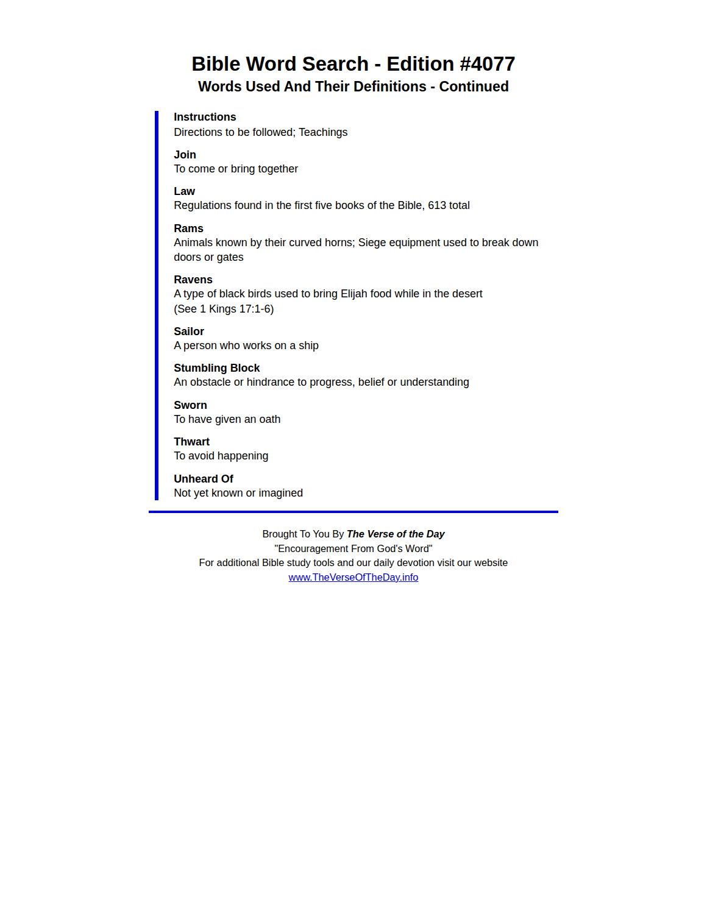Bible Word Search - Edition #4077
Words Used And Their Definitions - Continued
Instructions
Directions to be followed; Teachings
Join
To come or bring together
Law
Regulations found in the first five books of the Bible, 613 total
Rams
Animals known by their curved horns; Siege equipment used to break down doors or gates
Ravens
A type of black birds used to bring Elijah food while in the desert
(See 1 Kings 17:1-6)
Sailor
A person who works on a ship
Stumbling Block
An obstacle or hindrance to progress, belief or understanding
Sworn
To have given an oath
Thwart
To avoid happening
Unheard Of
Not yet known or imagined
Brought To You By The Verse of the Day
"Encouragement From God's Word"
For additional Bible study tools and our daily devotion visit our website
www.TheVerseOfTheDay.info